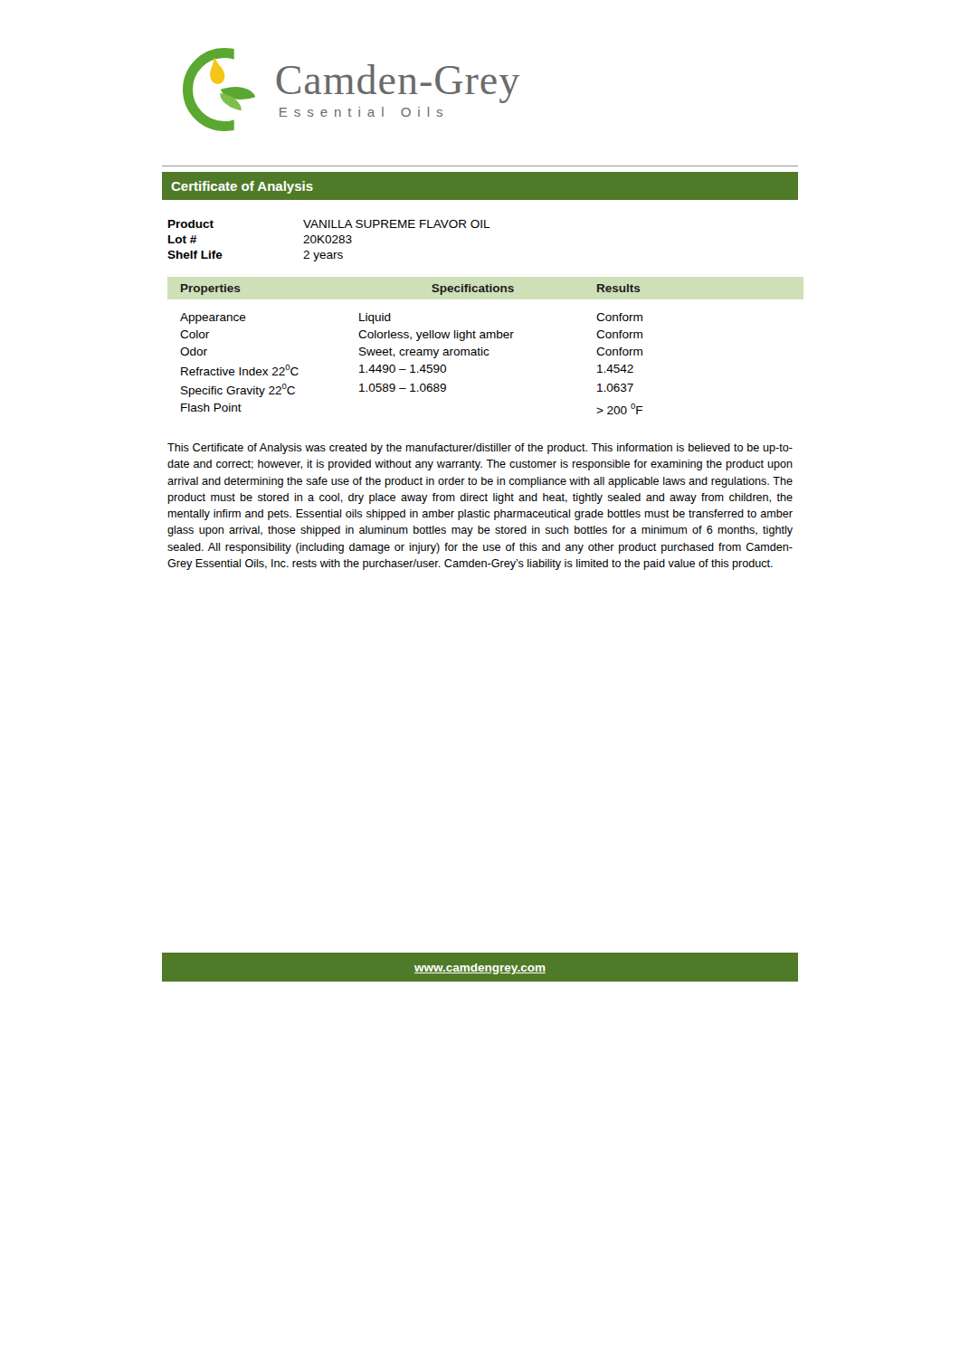Camden-Grey
Essential Oils
Certificate of Analysis
| Product | VANILLA SUPREME FLAVOR OIL |
| Lot # | 20K0283 |
| Shelf Life | 2 years |
| Properties | Specifications | Results |
| --- | --- | --- |
| Appearance | Liquid | Conform |
| Color | Colorless, yellow light amber | Conform |
| Odor | Sweet, creamy aromatic | Conform |
| Refractive Index 22 0 C | 1.4490 – 1.4590 | 1.4542 |
| Specific Gravity 22 0 C | 1.0589 – 1.0689 | 1.0637 |
| Flash Point | | > 200 0 F |
This Certificate of Analysis was created by the manufacturer/distiller of the product. This information is believed to be up-to-date and correct; however, it is provided without any warranty. The customer is responsible for examining the product upon arrival and determining the safe use of the product in order to be in compliance with all applicable laws and regulations. The product must be stored in a cool, dry place away from direct light and heat, tightly sealed and away from children, the mentally infirm and pets. Essential oils shipped in amber plastic pharmaceutical grade bottles must be transferred to amber glass upon arrival, those shipped in aluminum bottles may be stored in such bottles for a minimum of 6 months, tightly sealed. All responsibility (including damage or injury) for the use of this and any other product purchased from Camden-Grey Essential Oils, Inc. rests with the purchaser/user. Camden-Grey’s liability is limited to the paid value of this product.
www.camdengrey.com